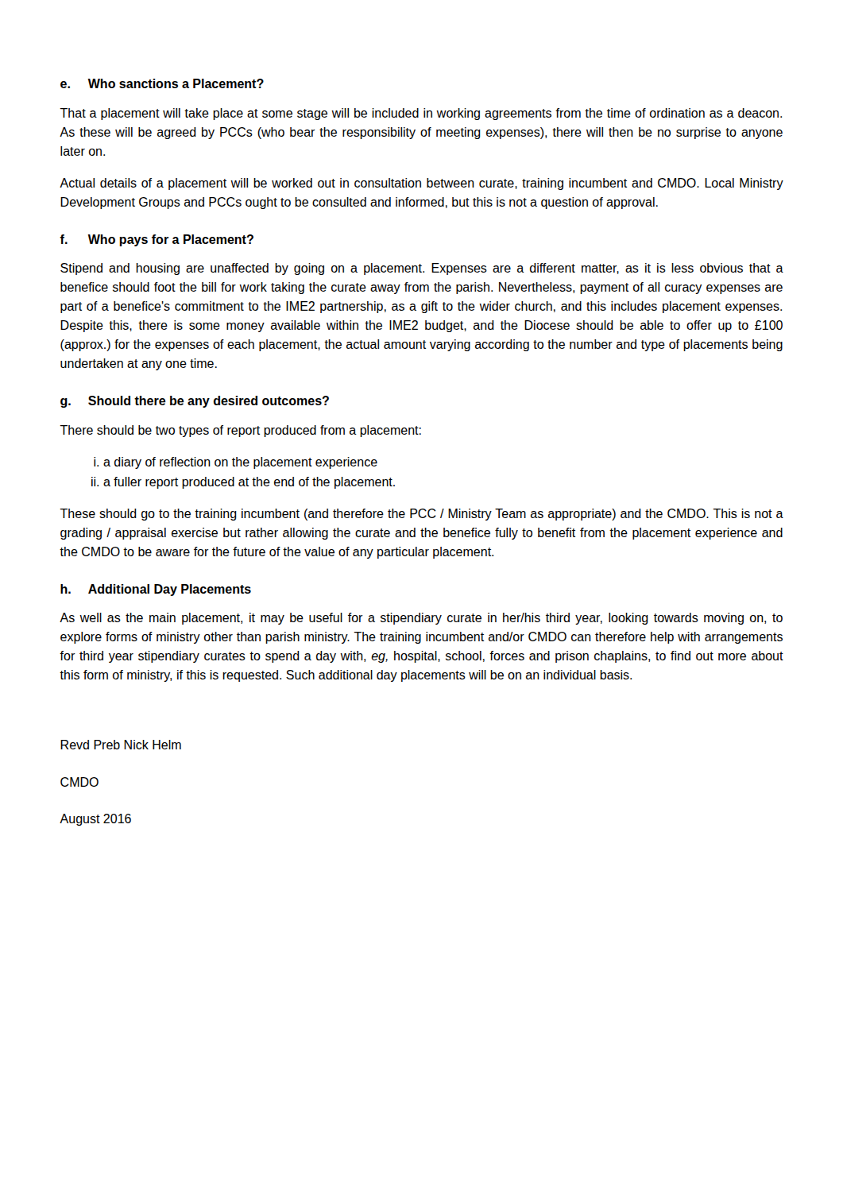e. Who sanctions a Placement?
That a placement will take place at some stage will be included in working agreements from the time of ordination as a deacon. As these will be agreed by PCCs (who bear the responsibility of meeting expenses), there will then be no surprise to anyone later on.
Actual details of a placement will be worked out in consultation between curate, training incumbent and CMDO. Local Ministry Development Groups and PCCs ought to be consulted and informed, but this is not a question of approval.
f. Who pays for a Placement?
Stipend and housing are unaffected by going on a placement. Expenses are a different matter, as it is less obvious that a benefice should foot the bill for work taking the curate away from the parish. Nevertheless, payment of all curacy expenses are part of a benefice's commitment to the IME2 partnership, as a gift to the wider church, and this includes placement expenses. Despite this, there is some money available within the IME2 budget, and the Diocese should be able to offer up to £100 (approx.) for the expenses of each placement, the actual amount varying according to the number and type of placements being undertaken at any one time.
g. Should there be any desired outcomes?
There should be two types of report produced from a placement:
a diary of reflection on the placement experience
a fuller report produced at the end of the placement.
These should go to the training incumbent (and therefore the PCC / Ministry Team as appropriate) and the CMDO. This is not a grading / appraisal exercise but rather allowing the curate and the benefice fully to benefit from the placement experience and the CMDO to be aware for the future of the value of any particular placement.
h. Additional Day Placements
As well as the main placement, it may be useful for a stipendiary curate in her/his third year, looking towards moving on, to explore forms of ministry other than parish ministry. The training incumbent and/or CMDO can therefore help with arrangements for third year stipendiary curates to spend a day with, eg, hospital, school, forces and prison chaplains, to find out more about this form of ministry, if this is requested. Such additional day placements will be on an individual basis.
Revd Preb Nick Helm
CMDO
August 2016